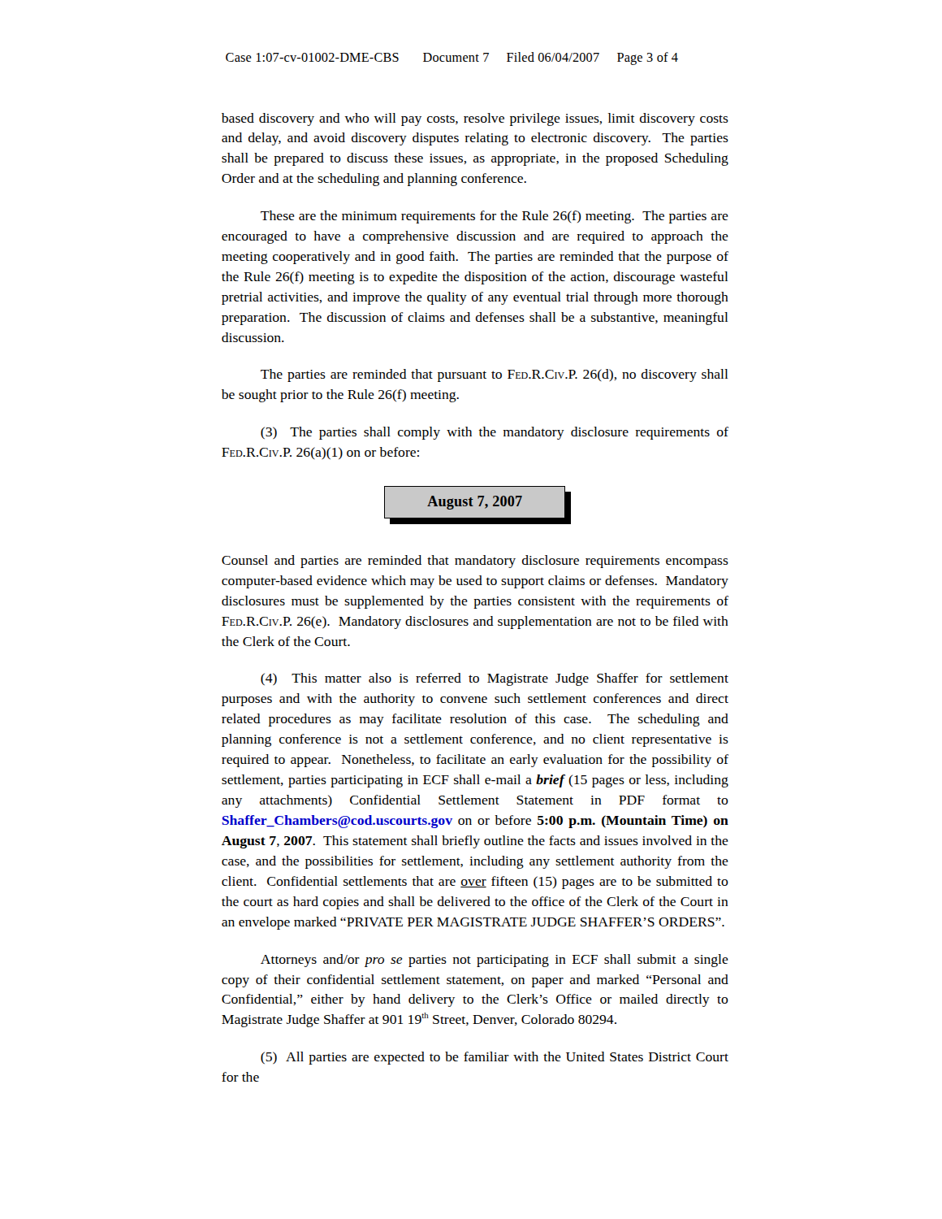Case 1:07-cv-01002-DME-CBS Document 7 Filed 06/04/2007 Page 3 of 4
based discovery and who will pay costs, resolve privilege issues, limit discovery costs and delay, and avoid discovery disputes relating to electronic discovery. The parties shall be prepared to discuss these issues, as appropriate, in the proposed Scheduling Order and at the scheduling and planning conference.
These are the minimum requirements for the Rule 26(f) meeting. The parties are encouraged to have a comprehensive discussion and are required to approach the meeting cooperatively and in good faith. The parties are reminded that the purpose of the Rule 26(f) meeting is to expedite the disposition of the action, discourage wasteful pretrial activities, and improve the quality of any eventual trial through more thorough preparation. The discussion of claims and defenses shall be a substantive, meaningful discussion.
The parties are reminded that pursuant to Fed.R.Civ.P. 26(d), no discovery shall be sought prior to the Rule 26(f) meeting.
(3) The parties shall comply with the mandatory disclosure requirements of Fed.R.Civ.P. 26(a)(1) on or before:
August 7, 2007
Counsel and parties are reminded that mandatory disclosure requirements encompass computer-based evidence which may be used to support claims or defenses. Mandatory disclosures must be supplemented by the parties consistent with the requirements of Fed.R.Civ.P. 26(e). Mandatory disclosures and supplementation are not to be filed with the Clerk of the Court.
(4) This matter also is referred to Magistrate Judge Shaffer for settlement purposes and with the authority to convene such settlement conferences and direct related procedures as may facilitate resolution of this case. The scheduling and planning conference is not a settlement conference, and no client representative is required to appear. Nonetheless, to facilitate an early evaluation for the possibility of settlement, parties participating in ECF shall e-mail a brief (15 pages or less, including any attachments) Confidential Settlement Statement in PDF format to Shaffer_Chambers@cod.uscourts.gov on or before 5:00 p.m. (Mountain Time) on August 7, 2007. This statement shall briefly outline the facts and issues involved in the case, and the possibilities for settlement, including any settlement authority from the client. Confidential settlements that are over fifteen (15) pages are to be submitted to the court as hard copies and shall be delivered to the office of the Clerk of the Court in an envelope marked “PRIVATE PER MAGISTRATE JUDGE SHAFFER’S ORDERS”.
Attorneys and/or pro se parties not participating in ECF shall submit a single copy of their confidential settlement statement, on paper and marked “Personal and Confidential,” either by hand delivery to the Clerk’s Office or mailed directly to Magistrate Judge Shaffer at 901 19th Street, Denver, Colorado 80294.
(5) All parties are expected to be familiar with the United States District Court for the